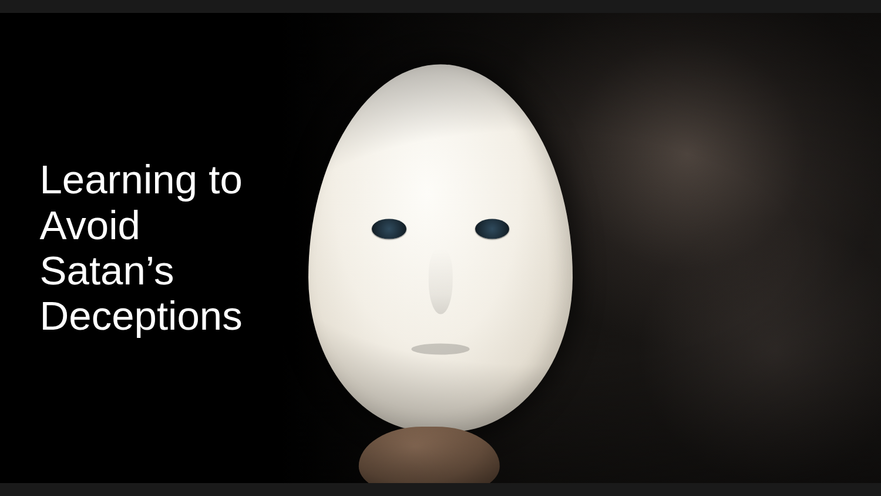Learning to Avoid Satan’s Deceptions